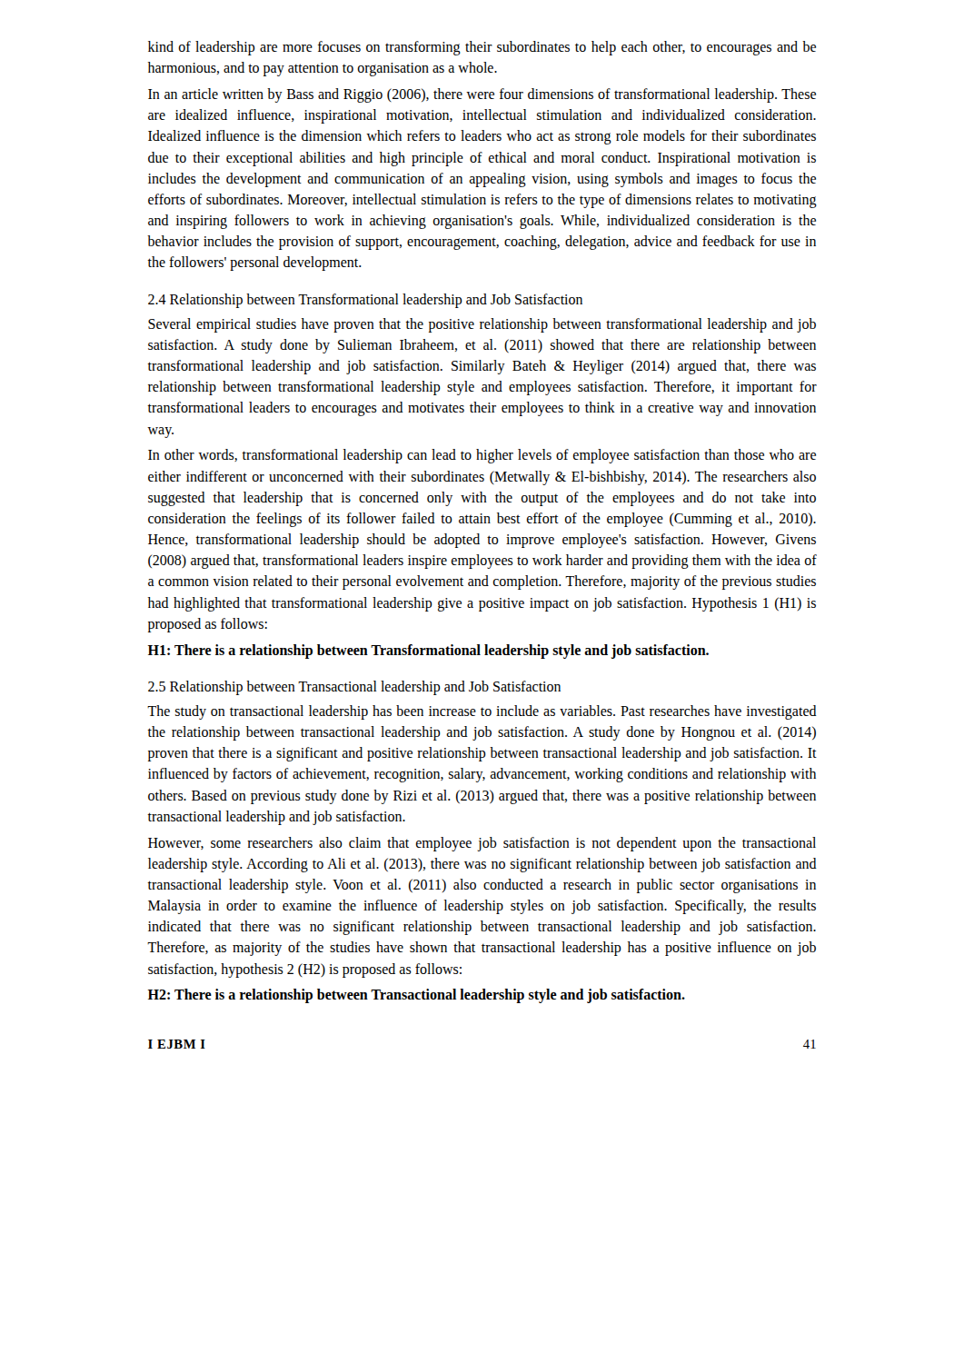kind of leadership are more focuses on transforming their subordinates to help each other, to encourages and be harmonious, and to pay attention to organisation as a whole.
In an article written by Bass and Riggio (2006), there were four dimensions of transformational leadership. These are idealized influence, inspirational motivation, intellectual stimulation and individualized consideration. Idealized influence is the dimension which refers to leaders who act as strong role models for their subordinates due to their exceptional abilities and high principle of ethical and moral conduct. Inspirational motivation is includes the development and communication of an appealing vision, using symbols and images to focus the efforts of subordinates. Moreover, intellectual stimulation is refers to the type of dimensions relates to motivating and inspiring followers to work in achieving organisation's goals. While, individualized consideration is the behavior includes the provision of support, encouragement, coaching, delegation, advice and feedback for use in the followers' personal development.
2.4 Relationship between Transformational leadership and Job Satisfaction
Several empirical studies have proven that the positive relationship between transformational leadership and job satisfaction. A study done by Sulieman Ibraheem, et al. (2011) showed that there are relationship between transformational leadership and job satisfaction. Similarly Bateh & Heyliger (2014) argued that, there was relationship between transformational leadership style and employees satisfaction. Therefore, it important for transformational leaders to encourages and motivates their employees to think in a creative way and innovation way.
In other words, transformational leadership can lead to higher levels of employee satisfaction than those who are either indifferent or unconcerned with their subordinates (Metwally & El-bishbishy, 2014). The researchers also suggested that leadership that is concerned only with the output of the employees and do not take into consideration the feelings of its follower failed to attain best effort of the employee (Cumming et al., 2010). Hence, transformational leadership should be adopted to improve employee's satisfaction. However, Givens (2008) argued that, transformational leaders inspire employees to work harder and providing them with the idea of a common vision related to their personal evolvement and completion. Therefore, majority of the previous studies had highlighted that transformational leadership give a positive impact on job satisfaction. Hypothesis 1 (H1) is proposed as follows:
H1: There is a relationship between Transformational leadership style and job satisfaction.
2.5 Relationship between Transactional leadership and Job Satisfaction
The study on transactional leadership has been increase to include as variables. Past researches have investigated the relationship between transactional leadership and job satisfaction. A study done by Hongnou et al. (2014) proven that there is a significant and positive relationship between transactional leadership and job satisfaction. It influenced by factors of achievement, recognition, salary, advancement, working conditions and relationship with others. Based on previous study done by Rizi et al. (2013) argued that, there was a positive relationship between transactional leadership and job satisfaction.
However, some researchers also claim that employee job satisfaction is not dependent upon the transactional leadership style. According to Ali et al. (2013), there was no significant relationship between job satisfaction and transactional leadership style. Voon et al. (2011) also conducted a research in public sector organisations in Malaysia in order to examine the influence of leadership styles on job satisfaction. Specifically, the results indicated that there was no significant relationship between transactional leadership and job satisfaction. Therefore, as majority of the studies have shown that transactional leadership has a positive influence on job satisfaction, hypothesis 2 (H2) is proposed as follows:
H2: There is a relationship between Transactional leadership style and job satisfaction.
I EJBM I 41